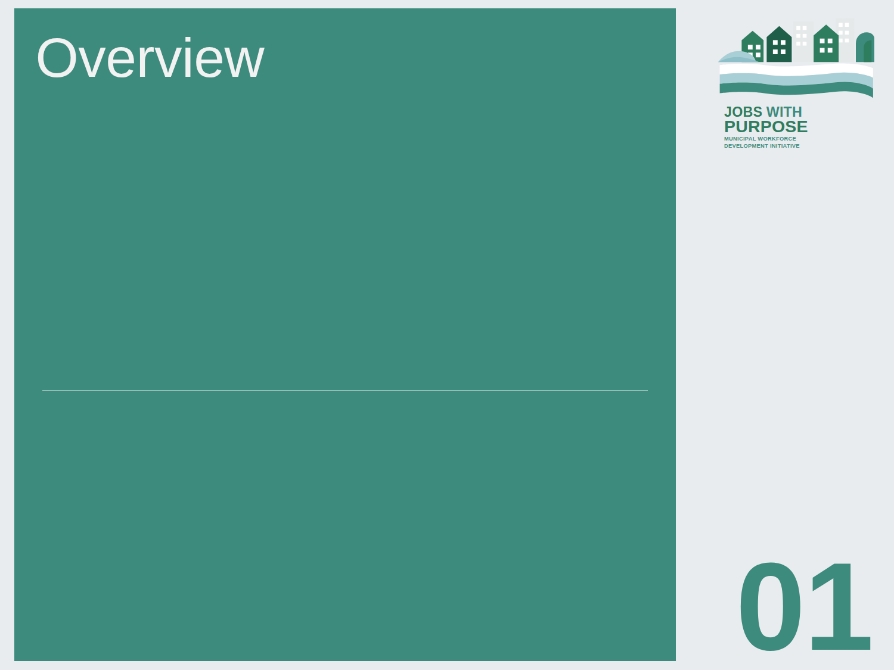Overview
JOBS WITH
PURPOSE
MUNICIPAL WORKFORCE
DEVELOPMENT INITIATIVE
01